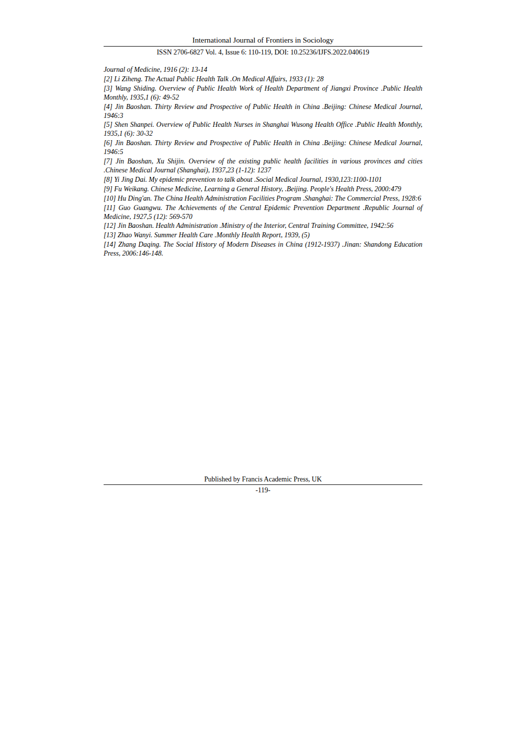International Journal of Frontiers in Sociology
ISSN 2706-6827 Vol. 4, Issue 6: 110-119, DOI: 10.25236/IJFS.2022.040619
Journal of Medicine, 1916 (2): 13-14
[2] Li Ziheng. The Actual Public Health Talk .On Medical Affairs, 1933 (1): 28
[3] Wang Shiding. Overview of Public Health Work of Health Department of Jiangxi Province .Public Health Monthly, 1935,1 (6): 49-52
[4] Jin Baoshan. Thirty Review and Prospective of Public Health in China .Beijing: Chinese Medical Journal, 1946:3
[5] Shen Shanpei. Overview of Public Health Nurses in Shanghai Wusong Health Office .Public Health Monthly, 1935,1 (6): 30-32
[6] Jin Baoshan. Thirty Review and Prospective of Public Health in China .Beijing: Chinese Medical Journal, 1946:5
[7] Jin Baoshan, Xu Shijin. Overview of the existing public health facilities in various provinces and cities .Chinese Medical Journal (Shanghai), 1937,23 (1-12): 1237
[8] Yi Jing Dai. My epidemic prevention to talk about .Social Medical Journal, 1930,123:1100-1101
[9] Fu Weikang. Chinese Medicine, Learning a General History, .Beijing. People's Health Press, 2000:479
[10] Hu Ding'an. The China Health Administration Facilities Program .Shanghai: The Commercial Press, 1928:6
[11] Guo Guangwu. The Achievements of the Central Epidemic Prevention Department .Republic Journal of Medicine, 1927,5 (12): 569-570
[12] Jin Baoshan. Health Administration .Ministry of the Interior, Central Training Committee, 1942:56
[13] Zhao Wanyi. Summer Health Care .Monthly Health Report, 1939, (5)
[14] Zhang Daqing. The Social History of Modern Diseases in China (1912-1937) .Jinan: Shandong Education Press, 2006:146-148.
Published by Francis Academic Press, UK
-119-